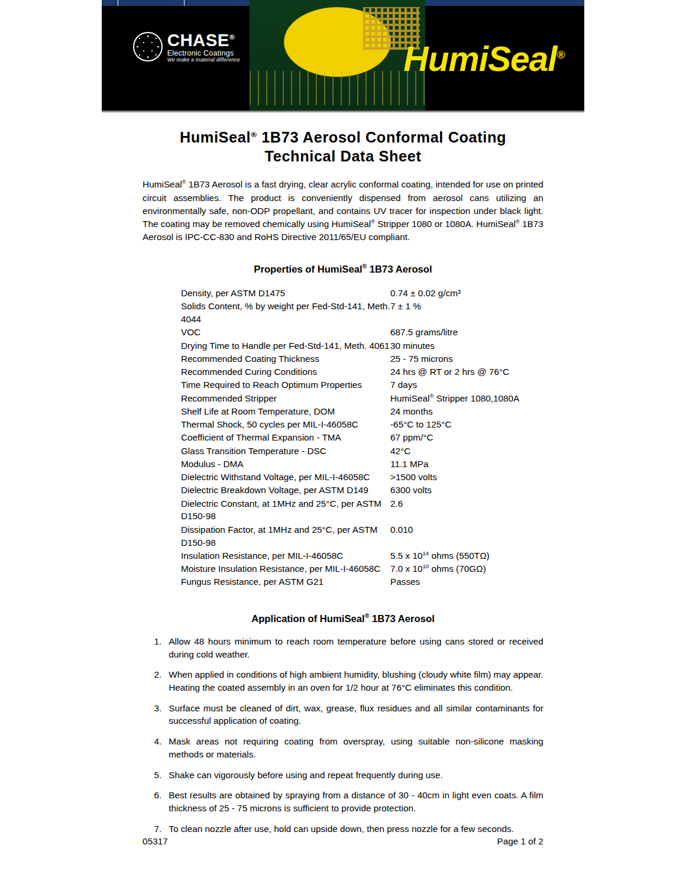CHASE®
Electronic Coatings
We make a material difference
HumiSeal®
HumiSeal® 1B73 Aerosol Conformal Coating Technical Data Sheet
HumiSeal® 1B73 Aerosol is a fast drying, clear acrylic conformal coating, intended for use on printed circuit assemblies. The product is conveniently dispensed from aerosol cans utilizing an environmentally safe, non-ODP propellant, and contains UV tracer for inspection under black light. The coating may be removed chemically using HumiSeal® Stripper 1080 or 1080A. HumiSeal® 1B73 Aerosol is IPC-CC-830 and RoHS Directive 2011/65/EU compliant.
Properties of HumiSeal® 1B73 Aerosol
| Density, per ASTM D1475 | 0.74 ± 0.02 g/cm³ |
| Solids Content, % by weight per Fed-Std-141, Meth. 4044 | 7 ± 1 % |
| VOC | 687.5 grams/litre |
| Drying Time to Handle per Fed-Std-141, Meth. 4061 | 30 minutes |
| Recommended Coating Thickness | 25 - 75 microns |
| Recommended Curing Conditions | 24 hrs @ RT or 2 hrs @ 76°C |
| Time Required to Reach Optimum Properties | 7 days |
| Recommended Stripper | HumiSeal ® Stripper 1080,1080A |
| Shelf Life at Room Temperature, DOM | 24 months |
| Thermal Shock, 50 cycles per MIL-I-46058C | -65°C to 125°C |
| Coefficient of Thermal Expansion - TMA | 67 ppm/°C |
| Glass Transition Temperature - DSC | 42°C |
| Modulus - DMA | 11.1 MPa |
| Dielectric Withstand Voltage, per MIL-I-46058C | >1500 volts |
| Dielectric Breakdown Voltage, per ASTM D149 | 6300 volts |
| Dielectric Constant, at 1MHz and 25°C, per ASTM D150-98 | 2.6 |
| Dissipation Factor, at 1MHz and 25°C, per ASTM D150-98 | 0.010 |
| Insulation Resistance, per MIL-I-46058C | 5.5 x 10 14 ohms (550TΩ) |
| Moisture Insulation Resistance, per MIL-I-46058C | 7.0 x 10 10 ohms (70GΩ) |
| Fungus Resistance, per ASTM G21 | Passes |
Application of HumiSeal® 1B73 Aerosol
Allow 48 hours minimum to reach room temperature before using cans stored or received during cold weather.
When applied in conditions of high ambient humidity, blushing (cloudy white film) may appear. Heating the coated assembly in an oven for 1/2 hour at 76°C eliminates this condition.
Surface must be cleaned of dirt, wax, grease, flux residues and all similar contaminants for successful application of coating.
Mask areas not requiring coating from overspray, using suitable non-silicone masking methods or materials.
Shake can vigorously before using and repeat frequently during use.
Best results are obtained by spraying from a distance of 30 - 40cm in light even coats. A film thickness of 25 - 75 microns is sufficient to provide protection.
To clean nozzle after use, hold can upside down, then press nozzle for a few seconds.
05317 Page 1 of 2